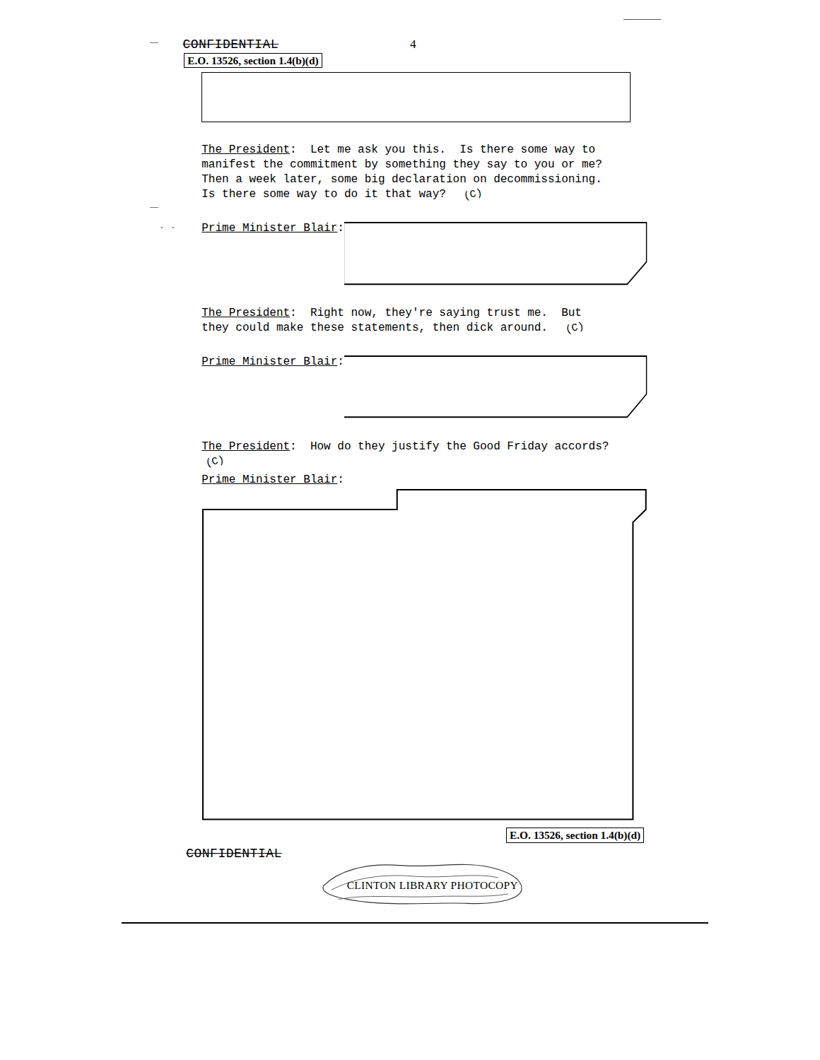· ·
CONFIDENTIAL 4
E.O. 13526, section 1.4(b)(d)
The President: Let me ask you this. Is there some way to manifest the commitment by something they say to you or me? Then a week later, some big declaration on decommissioning. Is there some way to do it that way? (C)
Prime Minister Blair:
The President: Right now, they're saying trust me. But they could make these statements, then dick around. (C)
Prime Minister Blair:
The President: How do they justify the Good Friday accords? (C)
Prime Minister Blair:
E.O. 13526, section 1.4(b)(d)
CONFIDENTIAL
CLINTON LIBRARY PHOTOCOPY